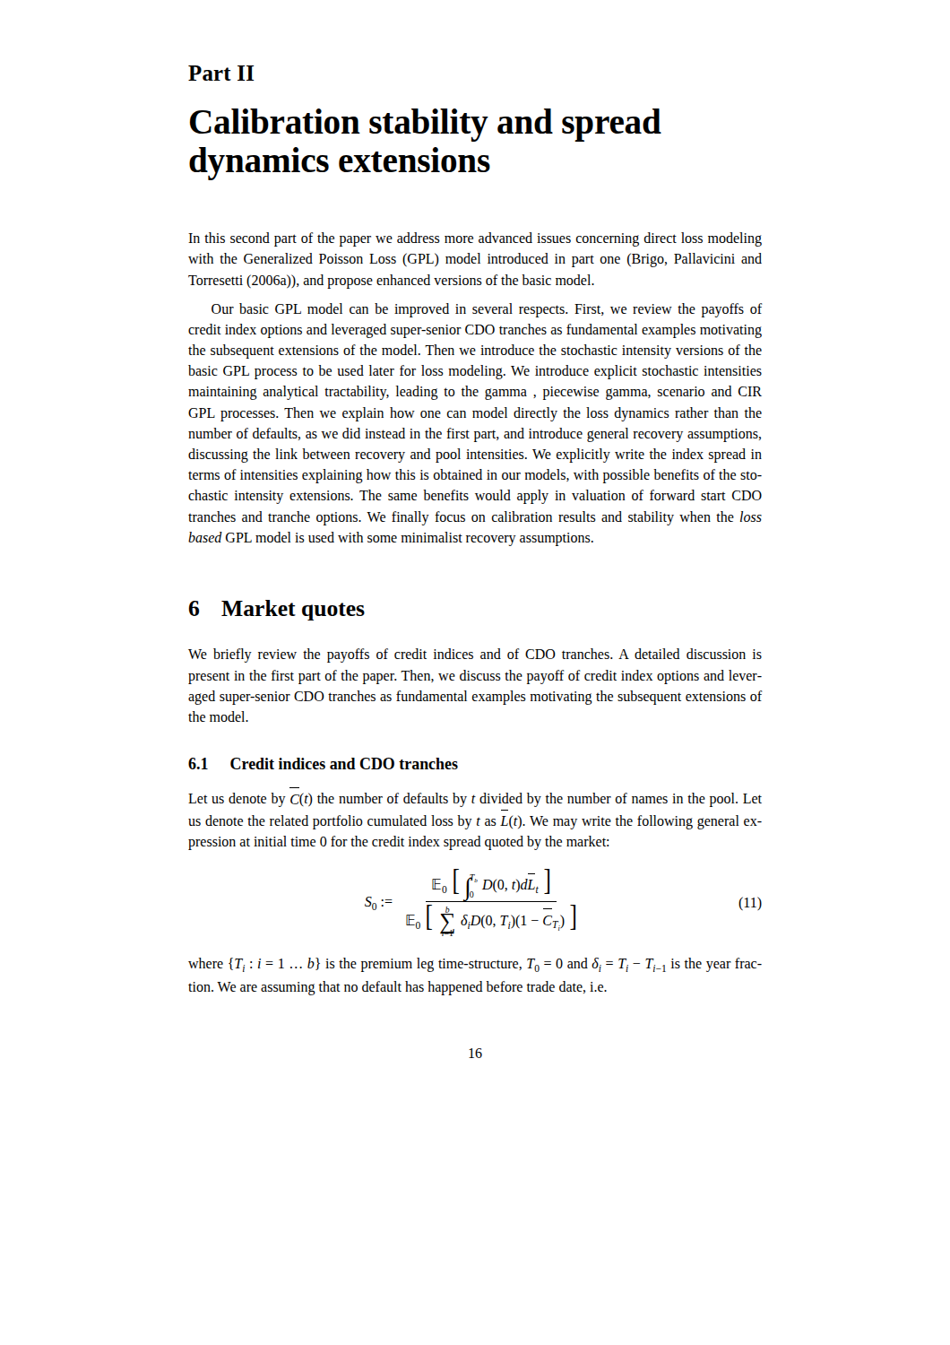Part II
Calibration stability and spread
dynamics extensions
In this second part of the paper we address more advanced issues concerning direct loss modeling with the Generalized Poisson Loss (GPL) model introduced in part one (Brigo, Pallavicini and Torresetti (2006a)), and propose enhanced versions of the basic model.
Our basic GPL model can be improved in several respects. First, we review the payoffs of credit index options and leveraged super-senior CDO tranches as fundamental examples motivating the subsequent extensions of the model. Then we introduce the stochastic intensity versions of the basic GPL process to be used later for loss modeling. We introduce explicit stochastic intensities maintaining analytical tractability, leading to the gamma , piecewise gamma, scenario and CIR GPL processes. Then we explain how one can model directly the loss dynamics rather than the number of defaults, as we did instead in the first part, and introduce general recovery assumptions, discussing the link between recovery and pool intensities. We explicitly write the index spread in terms of intensities explaining how this is obtained in our models, with possible benefits of the stochastic intensity extensions. The same benefits would apply in valuation of forward start CDO tranches and tranche options. We finally focus on calibration results and stability when the loss based GPL model is used with some minimalist recovery assumptions.
6 Market quotes
We briefly review the payoffs of credit indices and of CDO tranches. A detailed discussion is present in the first part of the paper. Then, we discuss the payoff of credit index options and leveraged super-senior CDO tranches as fundamental examples motivating the subsequent extensions of the model.
6.1 Credit indices and CDO tranches
Let us denote by C(t) the number of defaults by t divided by the number of names in the pool. Let us denote the related portfolio cumulated loss by t as L(t). We may write the following general expression at initial time 0 for the credit index spread quoted by the market:
S 0 := 𝔼 0 [ ∫Tb 0 D(0, t)dLt ] 𝔼 0 [ b∑i=1 δi D(0, Ti)(1 − CTi) ]
(11)
where {Ti : i = 1 … b} is the premium leg time-structure, T 0 = 0 and δi = Ti − Ti−1 is the year fraction. We are assuming that no default has happened before trade date, i.e.
16